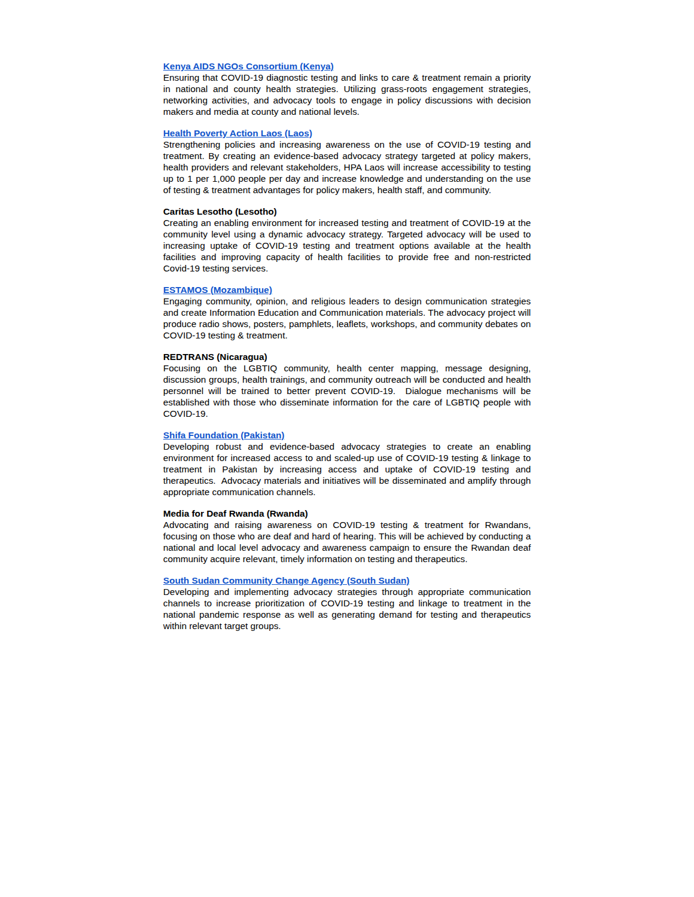Kenya AIDS NGOs Consortium (Kenya)
Ensuring that COVID-19 diagnostic testing and links to care & treatment remain a priority in national and county health strategies. Utilizing grass-roots engagement strategies, networking activities, and advocacy tools to engage in policy discussions with decision makers and media at county and national levels.
Health Poverty Action Laos (Laos)
Strengthening policies and increasing awareness on the use of COVID-19 testing and treatment. By creating an evidence-based advocacy strategy targeted at policy makers, health providers and relevant stakeholders, HPA Laos will increase accessibility to testing up to 1 per 1,000 people per day and increase knowledge and understanding on the use of testing & treatment advantages for policy makers, health staff, and community.
Caritas Lesotho (Lesotho)
Creating an enabling environment for increased testing and treatment of COVID-19 at the community level using a dynamic advocacy strategy. Targeted advocacy will be used to increasing uptake of COVID-19 testing and treatment options available at the health facilities and improving capacity of health facilities to provide free and non-restricted Covid-19 testing services.
ESTAMOS (Mozambique)
Engaging community, opinion, and religious leaders to design communication strategies and create Information Education and Communication materials. The advocacy project will produce radio shows, posters, pamphlets, leaflets, workshops, and community debates on COVID-19 testing & treatment.
REDTRANS (Nicaragua)
Focusing on the LGBTIQ community, health center mapping, message designing, discussion groups, health trainings, and community outreach will be conducted and health personnel will be trained to better prevent COVID-19. Dialogue mechanisms will be established with those who disseminate information for the care of LGBTIQ people with COVID-19.
Shifa Foundation (Pakistan)
Developing robust and evidence-based advocacy strategies to create an enabling environment for increased access to and scaled-up use of COVID-19 testing & linkage to treatment in Pakistan by increasing access and uptake of COVID-19 testing and therapeutics. Advocacy materials and initiatives will be disseminated and amplify through appropriate communication channels.
Media for Deaf Rwanda (Rwanda)
Advocating and raising awareness on COVID-19 testing & treatment for Rwandans, focusing on those who are deaf and hard of hearing. This will be achieved by conducting a national and local level advocacy and awareness campaign to ensure the Rwandan deaf community acquire relevant, timely information on testing and therapeutics.
South Sudan Community Change Agency (South Sudan)
Developing and implementing advocacy strategies through appropriate communication channels to increase prioritization of COVID-19 testing and linkage to treatment in the national pandemic response as well as generating demand for testing and therapeutics within relevant target groups.